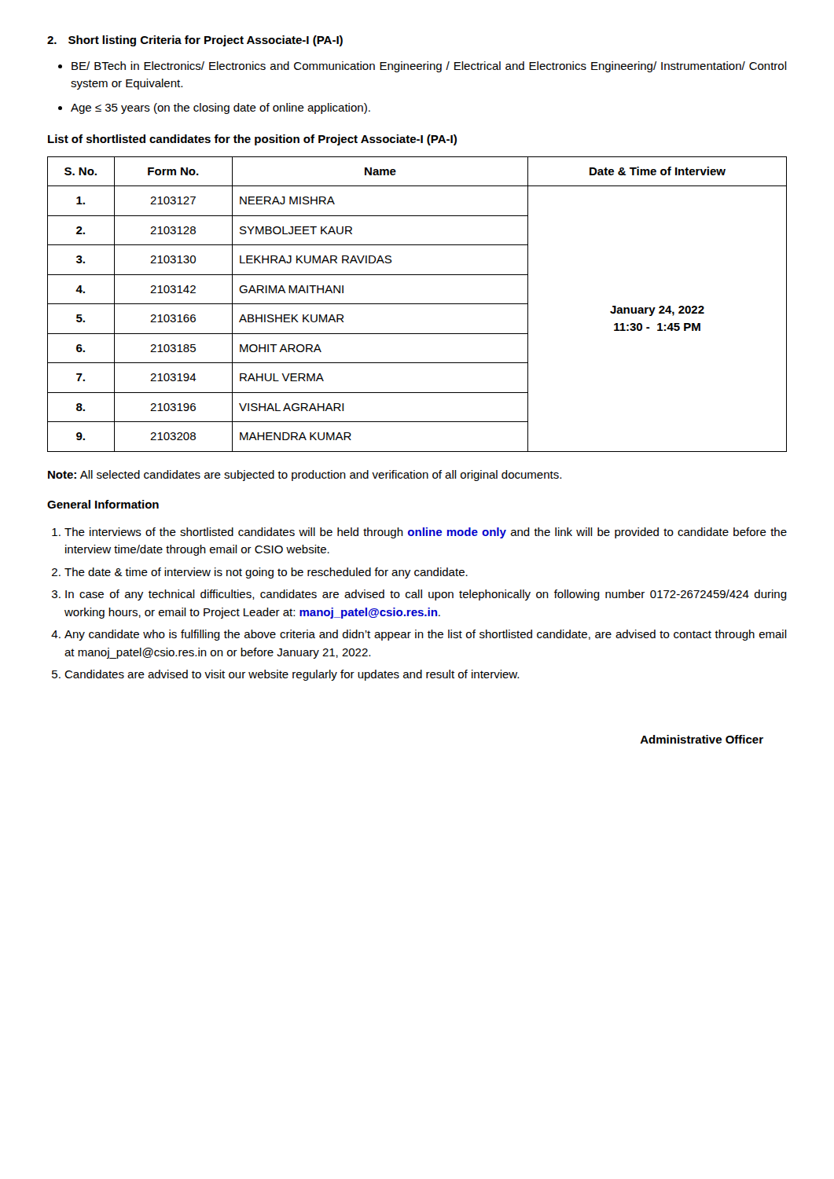2. Short listing Criteria for Project Associate-I (PA-I)
BE/ BTech in Electronics/ Electronics and Communication Engineering / Electrical and Electronics Engineering/ Instrumentation/ Control system or Equivalent.
Age ≤ 35 years (on the closing date of online application).
List of shortlisted candidates for the position of Project Associate-I (PA-I)
| S. No. | Form No. | Name | Date & Time of Interview |
| --- | --- | --- | --- |
| 1. | 2103127 | NEERAJ MISHRA | January 24, 2022 11:30 - 1:45 PM |
| 2. | 2103128 | SYMBOLJEET KAUR |
| 3. | 2103130 | LEKHRAJ KUMAR RAVIDAS |
| 4. | 2103142 | GARIMA MAITHANI |
| 5. | 2103166 | ABHISHEK KUMAR |
| 6. | 2103185 | MOHIT ARORA |
| 7. | 2103194 | RAHUL VERMA |
| 8. | 2103196 | VISHAL AGRAHARI |
| 9. | 2103208 | MAHENDRA KUMAR |
Note: All selected candidates are subjected to production and verification of all original documents.
General Information
The interviews of the shortlisted candidates will be held through online mode only and the link will be provided to candidate before the interview time/date through email or CSIO website.
The date & time of interview is not going to be rescheduled for any candidate.
In case of any technical difficulties, candidates are advised to call upon telephonically on following number 0172-2672459/424 during working hours, or email to Project Leader at: manoj_patel@csio.res.in.
Any candidate who is fulfilling the above criteria and didn’t appear in the list of shortlisted candidate, are advised to contact through email at manoj_patel@csio.res.in on or before January 21, 2022.
Candidates are advised to visit our website regularly for updates and result of interview.
Administrative Officer